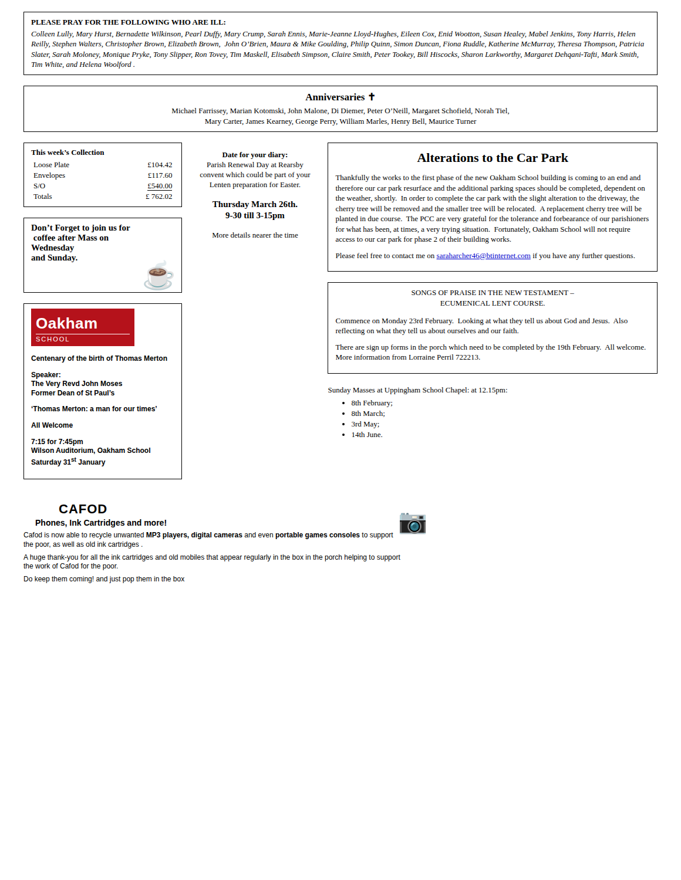PLEASE PRAY FOR THE FOLLOWING WHO ARE ILL:
Colleen Lully, Mary Hurst, Bernadette Wilkinson, Pearl Duffy, Mary Crump, Sarah Ennis, Marie-Jeanne Lloyd-Hughes, Eileen Cox, Enid Wootton, Susan Healey, Mabel Jenkins, Tony Harris, Helen Reilly, Stephen Walters, Christopher Brown, Elizabeth Brown, John O’Brien, Maura & Mike Goulding, Philip Quinn, Simon Duncan, Fiona Ruddle, Katherine McMurray, Theresa Thompson, Patricia Slater, Sarah Moloney, Monique Pryke, Tony Slipper, Ron Tovey, Tim Maskell, Elisabeth Simpson, Claire Smith, Peter Tookey, Bill Hiscocks, Sharon Larkworthy, Margaret Dehqani-Tafti, Mark Smith, Tim White, and Helena Woolford .
Anniversaries ✝
Michael Farrissey, Marian Kotomski, John Malone, Di Diemer, Peter O’Neill, Margaret Schofield, Norah Tiel,
Mary Carter, James Kearney, George Perry, William Marles, Henry Bell, Maurice Turner
This week’s Collection
| Loose Plate | £104.42 |
| Envelopes | £117.60 |
| S/O | £540.00 |
| Totals | £ 762.02 |
Don’t Forget to join us for
coffee after Mass on
Wednesday
and Sunday. ☕
Oakham
SCHOOL
Centenary of the birth of Thomas Merton
Speaker:
The Very Revd John Moses
Former Dean of St Paul’s
‘Thomas Merton: a man for our times’
All Welcome
7:15 for 7:45pm
Wilson Auditorium, Oakham School
Saturday 31st January
Date for your diary:
Parish Renewal Day at Rearsby convent which could be part of your Lenten preparation for Easter.
Thursday March 26th.
9-30 till 3-15pm
More details nearer the time
Alterations to the Car Park
Thankfully the works to the first phase of the new Oakham School building is coming to an end and therefore our car park resurface and the additional parking spaces should be completed, dependent on the weather, shortly. In order to complete the car park with the slight alteration to the driveway, the cherry tree will be removed and the smaller tree will be relocated. A replacement cherry tree will be planted in due course. The PCC are very grateful for the tolerance and forbearance of our parishioners for what has been, at times, a very trying situation. Fortunately, Oakham School will not require access to our car park for phase 2 of their building works.
Please feel free to contact me on saraharcher46@btinternet.com if you have any further questions.
SONGS OF PRAISE IN THE NEW TESTAMENT –
ECUMENICAL LENT COURSE.
Commence on Monday 23rd February. Looking at what they tell us about God and Jesus. Also reflecting on what they tell us about ourselves and our faith.
There are sign up forms in the porch which need to be completed by the 19th February. All welcome. More information from Lorraine Perril 722213.
Sunday Masses at Uppingham School Chapel: at 12.15pm:
8th February;
8th March;
3rd May;
14th June.
CAFOD
Phones, Ink Cartridges and more!
📷
Cafod is now able to recycle unwanted MP3 players, digital cameras and even portable games consoles to support the poor, as well as old ink cartridges .
A huge thank-you for all the ink cartridges and old mobiles that appear regularly in the box in the porch helping to support the work of Cafod for the poor.
Do keep them coming! and just pop them in the box